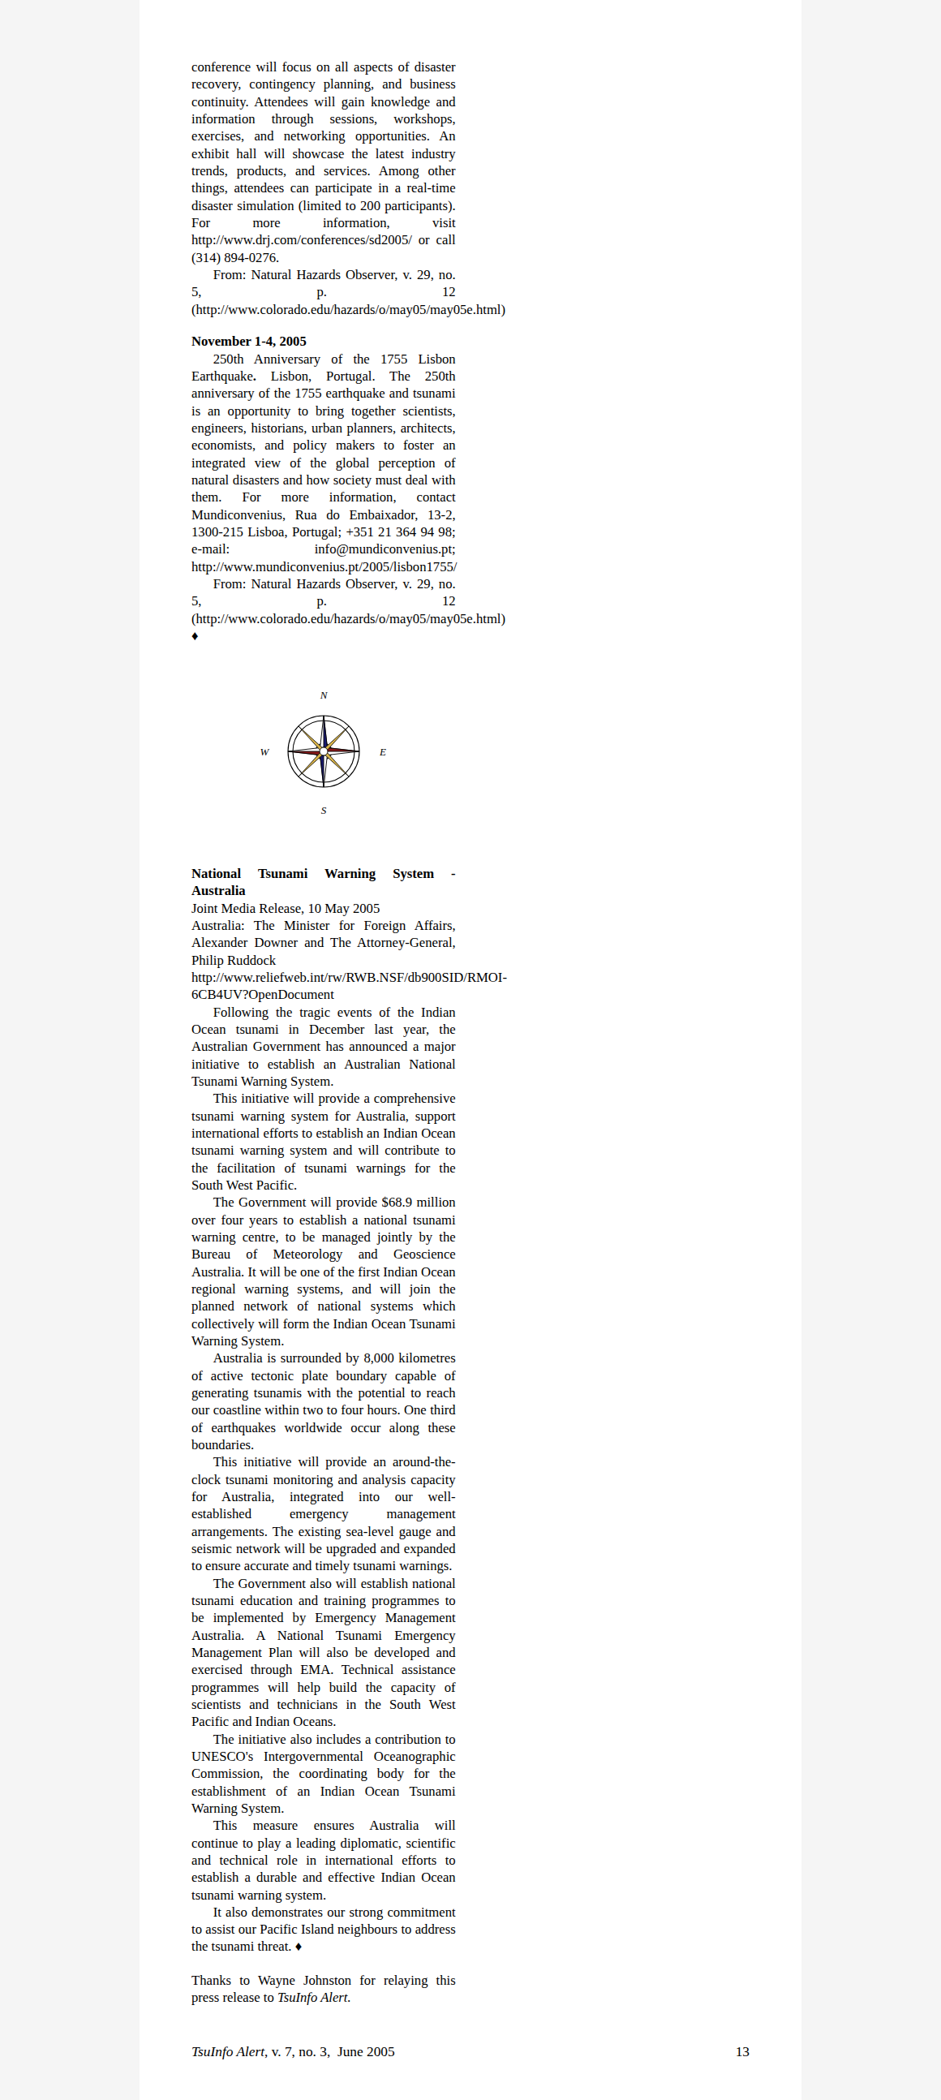conference will focus on all aspects of disaster recovery, contingency planning, and business continuity. Attendees will gain knowledge and information through sessions, workshops, exercises, and networking opportunities. An exhibit hall will showcase the latest industry trends, products, and services. Among other things, attendees can participate in a real-time disaster simulation (limited to 200 participants). For more information, visit http://www.drj.com/conferences/sd2005/ or call (314) 894-0276.
From: Natural Hazards Observer, v. 29, no. 5, p. 12 (http://www.colorado.edu/hazards/o/may05/may05e.html)
November 1-4, 2005
250th Anniversary of the 1755 Lisbon Earthquake. Lisbon, Portugal. The 250th anniversary of the 1755 earthquake and tsunami is an opportunity to bring together scientists, engineers, historians, urban planners, architects, economists, and policy makers to foster an integrated view of the global perception of natural disasters and how society must deal with them. For more information, contact Mundiconvenius, Rua do Embaixador, 13-2, 1300-215 Lisboa, Portugal; +351 21 364 94 98; e-mail: info@mundiconvenius.pt; http://www.mundiconvenius.pt/2005/lisbon1755/
From: Natural Hazards Observer, v. 29, no. 5, p. 12 (http://www.colorado.edu/hazards/o/may05/may05e.html) ♦
Compass rose N S E W
National Tsunami Warning System - Australia
Joint Media Release, 10 May 2005
Australia: The Minister for Foreign Affairs, Alexander Downer and The Attorney-General, Philip Ruddock
http://www.reliefweb.int/rw/RWB.NSF/db900SID/RMOI-6CB4UV?OpenDocument
Following the tragic events of the Indian Ocean tsunami in December last year, the Australian Government has announced a major initiative to establish an Australian National Tsunami Warning System.
This initiative will provide a comprehensive tsunami warning system for Australia, support international efforts to establish an Indian Ocean tsunami warning system and will contribute to the facilitation of tsunami warnings for the South West Pacific.
The Government will provide $68.9 million over four years to establish a national tsunami warning centre, to be managed jointly by the Bureau of Meteorology and Geoscience Australia. It will be one of the first Indian Ocean regional warning systems, and will join the planned network of national systems which collectively will form the Indian Ocean Tsunami Warning System.
Australia is surrounded by 8,000 kilometres of active tectonic plate boundary capable of generating tsunamis with the potential to reach our coastline within two to four hours. One third of earthquakes worldwide occur along these boundaries.
This initiative will provide an around-the-clock tsunami monitoring and analysis capacity for Australia, integrated into our well-established emergency management arrangements. The existing sea-level gauge and seismic network will be upgraded and expanded to ensure accurate and timely tsunami warnings.
The Government also will establish national tsunami education and training programmes to be implemented by Emergency Management Australia. A National Tsunami Emergency Management Plan will also be developed and exercised through EMA. Technical assistance programmes will help build the capacity of scientists and technicians in the South West Pacific and Indian Oceans.
The initiative also includes a contribution to UNESCO's Intergovernmental Oceanographic Commission, the coordinating body for the establishment of an Indian Ocean Tsunami Warning System.
This measure ensures Australia will continue to play a leading diplomatic, scientific and technical role in international efforts to establish a durable and effective Indian Ocean tsunami warning system.
It also demonstrates our strong commitment to assist our Pacific Island neighbours to address the tsunami threat. ♦
Thanks to Wayne Johnston for relaying this press release to TsuInfo Alert.
TsuInfo Alert, v. 7, no. 3, June 2005 13